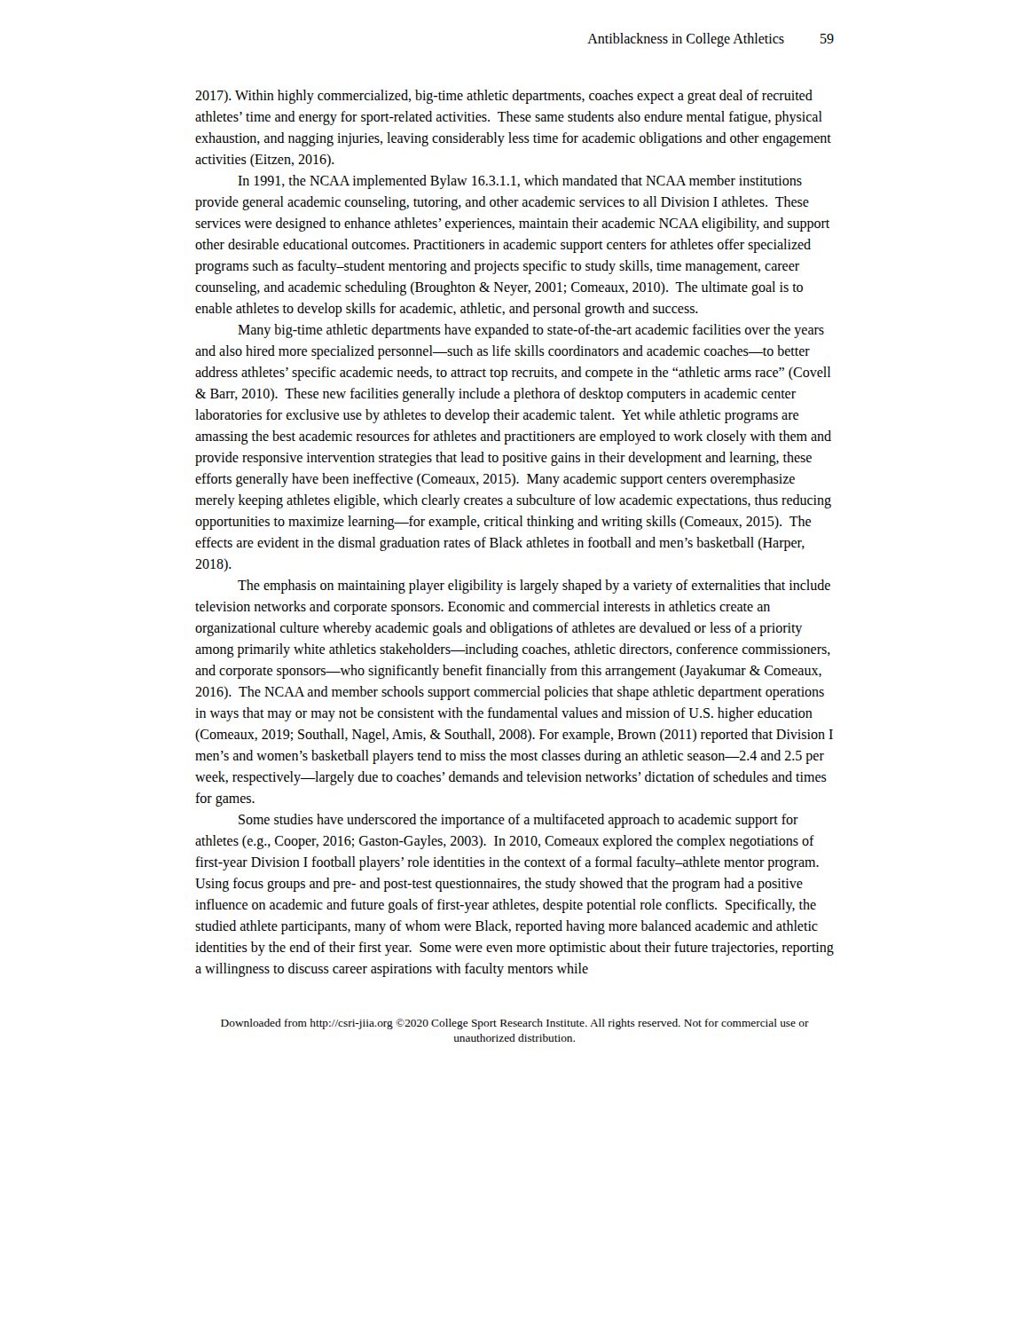Antiblackness in College Athletics 59
2017). Within highly commercialized, big-time athletic departments, coaches expect a great deal of recruited athletes’ time and energy for sport-related activities. These same students also endure mental fatigue, physical exhaustion, and nagging injuries, leaving considerably less time for academic obligations and other engagement activities (Eitzen, 2016).
In 1991, the NCAA implemented Bylaw 16.3.1.1, which mandated that NCAA member institutions provide general academic counseling, tutoring, and other academic services to all Division I athletes. These services were designed to enhance athletes’ experiences, maintain their academic NCAA eligibility, and support other desirable educational outcomes. Practitioners in academic support centers for athletes offer specialized programs such as faculty–student mentoring and projects specific to study skills, time management, career counseling, and academic scheduling (Broughton & Neyer, 2001; Comeaux, 2010). The ultimate goal is to enable athletes to develop skills for academic, athletic, and personal growth and success.
Many big-time athletic departments have expanded to state-of-the-art academic facilities over the years and also hired more specialized personnel—such as life skills coordinators and academic coaches—to better address athletes’ specific academic needs, to attract top recruits, and compete in the “athletic arms race” (Covell & Barr, 2010). These new facilities generally include a plethora of desktop computers in academic center laboratories for exclusive use by athletes to develop their academic talent. Yet while athletic programs are amassing the best academic resources for athletes and practitioners are employed to work closely with them and provide responsive intervention strategies that lead to positive gains in their development and learning, these efforts generally have been ineffective (Comeaux, 2015). Many academic support centers overemphasize merely keeping athletes eligible, which clearly creates a subculture of low academic expectations, thus reducing opportunities to maximize learning—for example, critical thinking and writing skills (Comeaux, 2015). The effects are evident in the dismal graduation rates of Black athletes in football and men’s basketball (Harper, 2018).
The emphasis on maintaining player eligibility is largely shaped by a variety of externalities that include television networks and corporate sponsors. Economic and commercial interests in athletics create an organizational culture whereby academic goals and obligations of athletes are devalued or less of a priority among primarily white athletics stakeholders—including coaches, athletic directors, conference commissioners, and corporate sponsors—who significantly benefit financially from this arrangement (Jayakumar & Comeaux, 2016). The NCAA and member schools support commercial policies that shape athletic department operations in ways that may or may not be consistent with the fundamental values and mission of U.S. higher education (Comeaux, 2019; Southall, Nagel, Amis, & Southall, 2008). For example, Brown (2011) reported that Division I men’s and women’s basketball players tend to miss the most classes during an athletic season—2.4 and 2.5 per week, respectively—largely due to coaches’ demands and television networks’ dictation of schedules and times for games.
Some studies have underscored the importance of a multifaceted approach to academic support for athletes (e.g., Cooper, 2016; Gaston-Gayles, 2003). In 2010, Comeaux explored the complex negotiations of first-year Division I football players’ role identities in the context of a formal faculty–athlete mentor program. Using focus groups and pre- and post-test questionnaires, the study showed that the program had a positive influence on academic and future goals of first-year athletes, despite potential role conflicts. Specifically, the studied athlete participants, many of whom were Black, reported having more balanced academic and athletic identities by the end of their first year. Some were even more optimistic about their future trajectories, reporting a willingness to discuss career aspirations with faculty mentors while
Downloaded from http://csri-jiia.org ©2020 College Sport Research Institute. All rights reserved. Not for commercial use or unauthorized distribution.